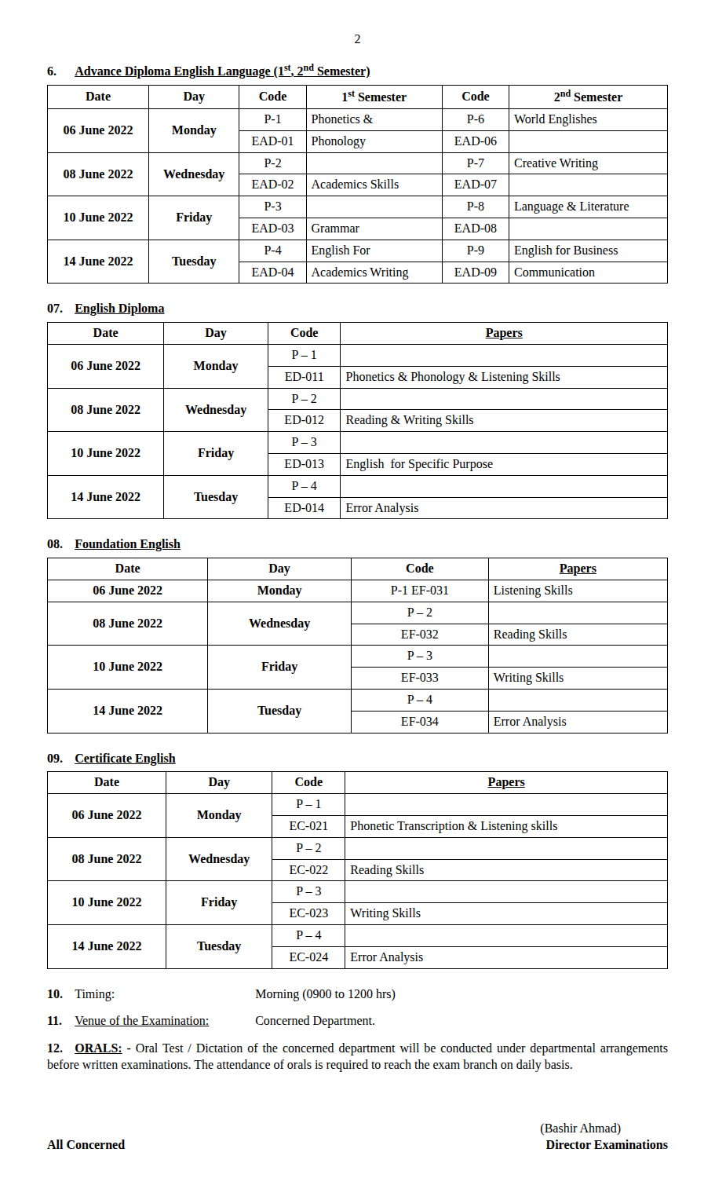2
6. Advance Diploma English Language (1st, 2nd Semester)
| Date | Day | Code | 1 st Semester | Code | 2 nd Semester |
| --- | --- | --- | --- | --- | --- |
| 06 June 2022 | Monday | P-1 | Phonetics & | P-6 | World Englishes |
| EAD-01 | Phonology | EAD-06 | |
| 08 June 2022 | Wednesday | P-2 | | P-7 | Creative Writing |
| EAD-02 | Academics Skills | EAD-07 | |
| 10 June 2022 | Friday | P-3 | | P-8 | Language & Literature |
| EAD-03 | Grammar | EAD-08 | |
| 14 June 2022 | Tuesday | P-4 | English For | P-9 | English for Business |
| EAD-04 | Academics Writing | EAD-09 | Communication |
07. English Diploma
| Date | Day | Code | Papers |
| --- | --- | --- | --- |
| 06 June 2022 | Monday | P – 1 | |
| ED-011 | Phonetics & Phonology & Listening Skills |
| 08 June 2022 | Wednesday | P – 2 | |
| ED-012 | Reading & Writing Skills |
| 10 June 2022 | Friday | P – 3 | |
| ED-013 | English for Specific Purpose |
| 14 June 2022 | Tuesday | P – 4 | |
| ED-014 | Error Analysis |
08. Foundation English
| Date | Day | Code | Papers |
| --- | --- | --- | --- |
| 06 June 2022 | Monday | P-1 EF-031 | Listening Skills |
| 08 June 2022 | Wednesday | P – 2 | |
| EF-032 | Reading Skills |
| 10 June 2022 | Friday | P – 3 | |
| EF-033 | Writing Skills |
| 14 June 2022 | Tuesday | P – 4 | |
| EF-034 | Error Analysis |
09. Certificate English
| Date | Day | Code | Papers |
| --- | --- | --- | --- |
| 06 June 2022 | Monday | P – 1 | |
| EC-021 | Phonetic Transcription & Listening skills |
| 08 June 2022 | Wednesday | P – 2 | |
| EC-022 | Reading Skills |
| 10 June 2022 | Friday | P – 3 | |
| EC-023 | Writing Skills |
| 14 June 2022 | Tuesday | P – 4 | |
| EC-024 | Error Analysis |
10. Timing: Morning (0900 to 1200 hrs)
11. Venue of the Examination: Concerned Department.
12. ORALS: - Oral Test / Dictation of the concerned department will be conducted under departmental arrangements before written examinations. The attendance of orals is required to reach the exam branch on daily basis.
(Bashir Ahmad)
All Concerned Director Examinations